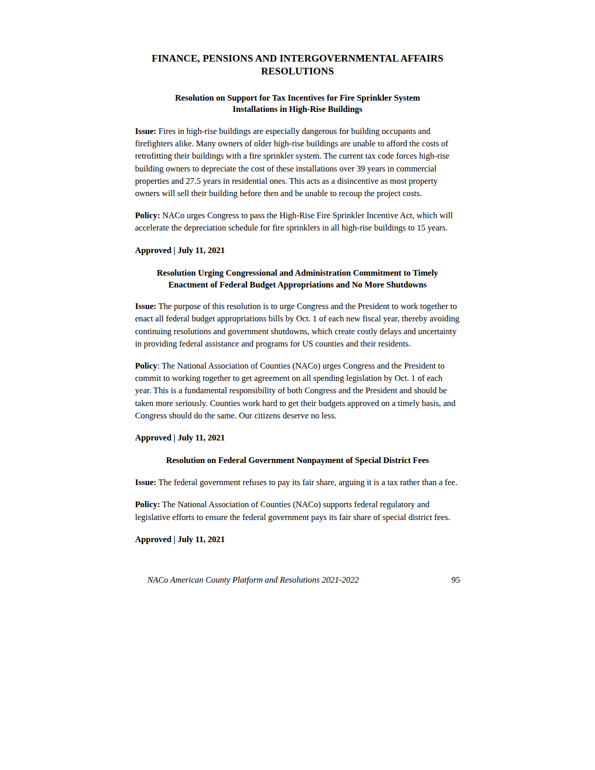FINANCE, PENSIONS AND INTERGOVERNMENTAL AFFAIRS
RESOLUTIONS
Resolution on Support for Tax Incentives for Fire Sprinkler System Installations in High-Rise Buildings
Issue: Fires in high-rise buildings are especially dangerous for building occupants and firefighters alike. Many owners of older high-rise buildings are unable to afford the costs of retrofitting their buildings with a fire sprinkler system. The current tax code forces high-rise building owners to depreciate the cost of these installations over 39 years in commercial properties and 27.5 years in residential ones. This acts as a disincentive as most property owners will sell their building before then and be unable to recoup the project costs.
Policy: NACo urges Congress to pass the High-Rise Fire Sprinkler Incentive Act, which will accelerate the depreciation schedule for fire sprinklers in all high-rise buildings to 15 years.
Approved | July 11, 2021
Resolution Urging Congressional and Administration Commitment to Timely Enactment of Federal Budget Appropriations and No More Shutdowns
Issue: The purpose of this resolution is to urge Congress and the President to work together to enact all federal budget appropriations bills by Oct. 1 of each new fiscal year, thereby avoiding continuing resolutions and government shutdowns, which create costly delays and uncertainty in providing federal assistance and programs for US counties and their residents.
Policy: The National Association of Counties (NACo) urges Congress and the President to commit to working together to get agreement on all spending legislation by Oct. 1 of each year. This is a fundamental responsibility of both Congress and the President and should be taken more seriously. Counties work hard to get their budgets approved on a timely basis, and Congress should do the same. Our citizens deserve no less.
Approved | July 11, 2021
Resolution on Federal Government Nonpayment of Special District Fees
Issue: The federal government refuses to pay its fair share, arguing it is a tax rather than a fee.
Policy: The National Association of Counties (NACo) supports federal regulatory and legislative efforts to ensure the federal government pays its fair share of special district fees.
Approved | July 11, 2021
NACo American County Platform and Resolutions 2021-2022 95